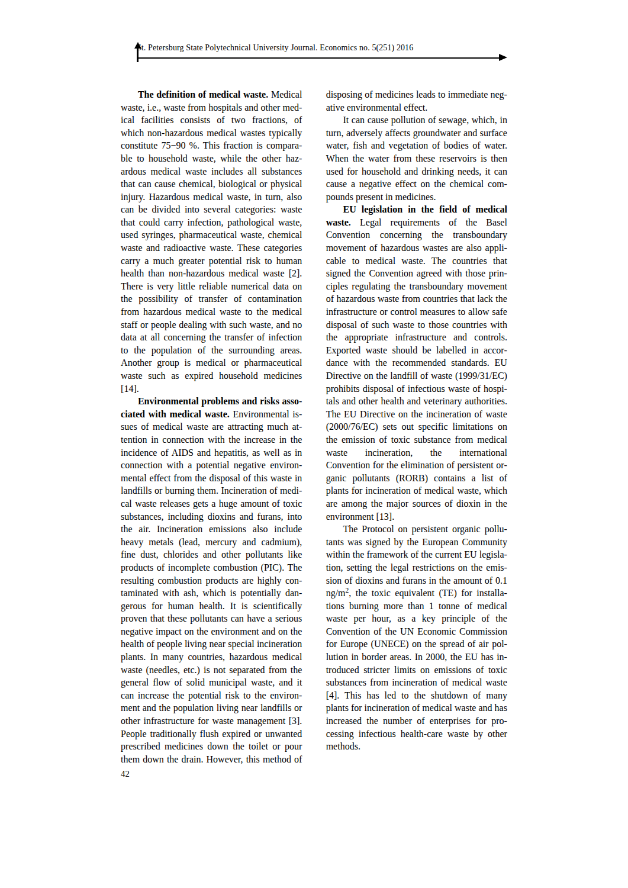St. Petersburg State Polytechnical University Journal. Economics no. 5(251) 2016
The definition of medical waste. Medical waste, i.e., waste from hospitals and other medical facilities consists of two fractions, of which non-hazardous medical wastes typically constitute 75−90 %. This fraction is comparable to household waste, while the other hazardous medical waste includes all substances that can cause chemical, biological or physical injury. Hazardous medical waste, in turn, also can be divided into several categories: waste that could carry infection, pathological waste, used syringes, pharmaceutical waste, chemical waste and radioactive waste. These categories carry a much greater potential risk to human health than non-hazardous medical waste [2]. There is very little reliable numerical data on the possibility of transfer of contamination from hazardous medical waste to the medical staff or people dealing with such waste, and no data at all concerning the transfer of infection to the population of the surrounding areas. Another group is medical or pharmaceutical waste such as expired household medicines [14].
Environmental problems and risks associated with medical waste. Environmental issues of medical waste are attracting much attention in connection with the increase in the incidence of AIDS and hepatitis, as well as in connection with a potential negative environmental effect from the disposal of this waste in landfills or burning them. Incineration of medical waste releases gets a huge amount of toxic substances, including dioxins and furans, into the air. Incineration emissions also include heavy metals (lead, mercury and cadmium), fine dust, chlorides and other pollutants like products of incomplete combustion (PIC). The resulting combustion products are highly contaminated with ash, which is potentially dangerous for human health. It is scientifically proven that these pollutants can have a serious negative impact on the environment and on the health of people living near special incineration plants. In many countries, hazardous medical waste (needles, etc.) is not separated from the general flow of solid municipal waste, and it can increase the potential risk to the environment and the population living near landfills or other infrastructure for waste management [3]. People traditionally flush expired or unwanted prescribed medicines down the toilet or pour them down the drain. However, this method of disposing of medicines leads to immediate negative environmental effect.
It can cause pollution of sewage, which, in turn, adversely affects groundwater and surface water, fish and vegetation of bodies of water. When the water from these reservoirs is then used for household and drinking needs, it can cause a negative effect on the chemical compounds present in medicines.
EU legislation in the field of medical waste. Legal requirements of the Basel Convention concerning the transboundary movement of hazardous wastes are also applicable to medical waste. The countries that signed the Convention agreed with those principles regulating the transboundary movement of hazardous waste from countries that lack the infrastructure or control measures to allow safe disposal of such waste to those countries with the appropriate infrastructure and controls. Exported waste should be labelled in accordance with the recommended standards. EU Directive on the landfill of waste (1999/31/EC) prohibits disposal of infectious waste of hospitals and other health and veterinary authorities. The EU Directive on the incineration of waste (2000/76/EC) sets out specific limitations on the emission of toxic substance from medical waste incineration, the international Convention for the elimination of persistent organic pollutants (RORB) contains a list of plants for incineration of medical waste, which are among the major sources of dioxin in the environment [13].
The Protocol on persistent organic pollutants was signed by the European Community within the framework of the current EU legislation, setting the legal restrictions on the emission of dioxins and furans in the amount of 0.1 ng/m2, the toxic equivalent (TE) for installations burning more than 1 tonne of medical waste per hour, as a key principle of the Convention of the UN Economic Commission for Europe (UNECE) on the spread of air pollution in border areas. In 2000, the EU has introduced stricter limits on emissions of toxic substances from incineration of medical waste [4]. This has led to the shutdown of many plants for incineration of medical waste and has increased the number of enterprises for processing infectious health-care waste by other methods.
42